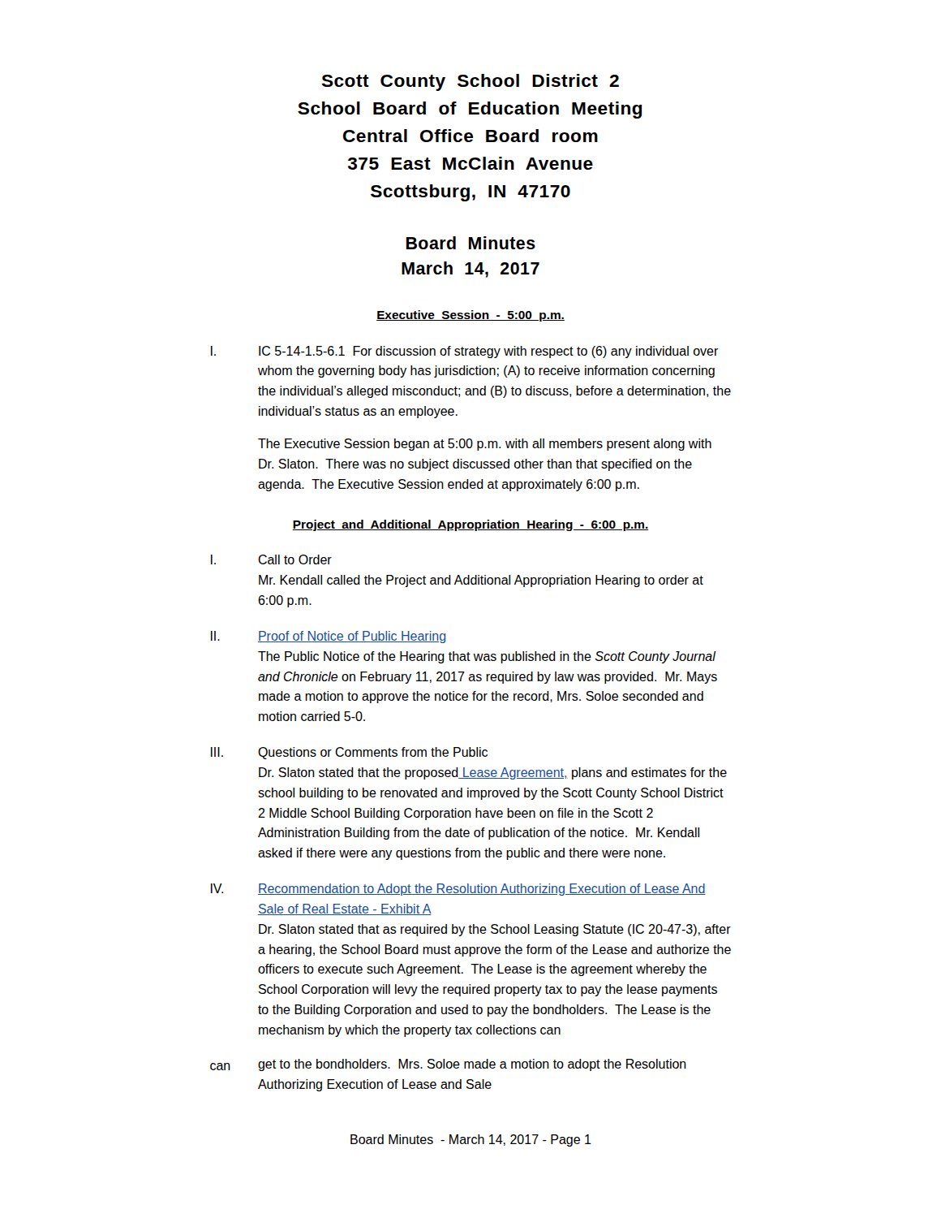Scott County School District 2
School Board of Education Meeting
Central Office Board room
375 East McClain Avenue
Scottsburg, IN 47170
Board Minutes
March 14, 2017
Executive Session - 5:00 p.m.
I.
IC 5-14-1.5-6.1 For discussion of strategy with respect to (6) any individual over whom the governing body has jurisdiction; (A) to receive information concerning the individual’s alleged misconduct; and (B) to discuss, before a determination, the individual’s status as an employee.
The Executive Session began at 5:00 p.m. with all members present along with Dr. Slaton. There was no subject discussed other than that specified on the agenda. The Executive Session ended at approximately 6:00 p.m.
Project and Additional Appropriation Hearing - 6:00 p.m.
I.
Call to Order
Mr. Kendall called the Project and Additional Appropriation Hearing to order at 6:00 p.m.
II.
Proof of Notice of Public Hearing
The Public Notice of the Hearing that was published in the Scott County Journal and Chronicle on February 11, 2017 as required by law was provided. Mr. Mays made a motion to approve the notice for the record, Mrs. Soloe seconded and motion carried 5-0.
III.
Questions or Comments from the Public
Dr. Slaton stated that the proposed Lease Agreement, plans and estimates for the school building to be renovated and improved by the Scott County School District 2 Middle School Building Corporation have been on file in the Scott 2 Administration Building from the date of publication of the notice. Mr. Kendall asked if there were any questions from the public and there were none.
IV.
Recommendation to Adopt the Resolution Authorizing Execution of Lease And Sale of Real Estate - Exhibit A
Dr. Slaton stated that as required by the School Leasing Statute (IC 20-47-3), after a hearing, the School Board must approve the form of the Lease and authorize the officers to execute such Agreement. The Lease is the agreement whereby the School Corporation will levy the required property tax to pay the lease payments to the Building Corporation and used to pay the bondholders. The Lease is the mechanism by which the property tax collections can
can
get to the bondholders. Mrs. Soloe made a motion to adopt the Resolution Authorizing Execution of Lease and Sale
Board Minutes - March 14, 2017 - Page 1